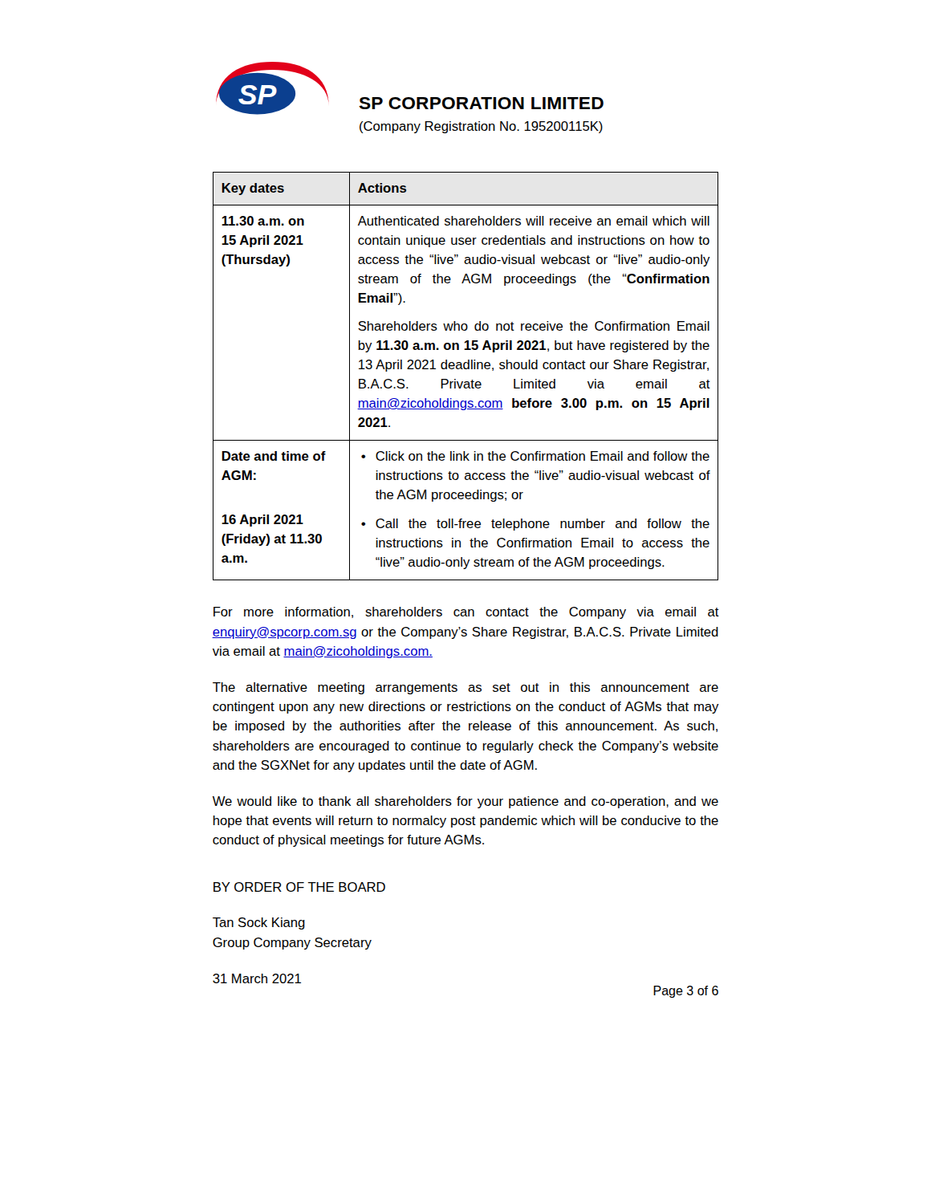SP
SP CORPORATION LIMITED
(Company Registration No. 195200115K)
| Key dates | Actions |
| --- | --- |
| 11.30 a.m. on 15 April 2021 (Thursday) | Authenticated shareholders will receive an email which will contain unique user credentials and instructions on how to access the “live” audio-visual webcast or “live” audio-only stream of the AGM proceedings (the “ Confirmation Email ”). Shareholders who do not receive the Confirmation Email by 11.30 a.m. on 15 April 2021 , but have registered by the 13 April 2021 deadline, should contact our Share Registrar, B.A.C.S. Private Limited via email at main@zicoholdings.com before 3.00 p.m. on 15 April 2021 . |
| Date and time of AGM: 16 April 2021 (Friday) at 11.30 a.m. | Click on the link in the Confirmation Email and follow the instructions to access the “live” audio-visual webcast of the AGM proceedings; or Call the toll-free telephone number and follow the instructions in the Confirmation Email to access the “live” audio-only stream of the AGM proceedings. |
For more information, shareholders can contact the Company via email at enquiry@spcorp.com.sg or the Company’s Share Registrar, B.A.C.S. Private Limited via email at main@zicoholdings.com.
The alternative meeting arrangements as set out in this announcement are contingent upon any new directions or restrictions on the conduct of AGMs that may be imposed by the authorities after the release of this announcement. As such, shareholders are encouraged to continue to regularly check the Company’s website and the SGXNet for any updates until the date of AGM.
We would like to thank all shareholders for your patience and co-operation, and we hope that events will return to normalcy post pandemic which will be conducive to the conduct of physical meetings for future AGMs.
BY ORDER OF THE BOARD
Tan Sock Kiang
Group Company Secretary
31 March 2021
Page 3 of 6